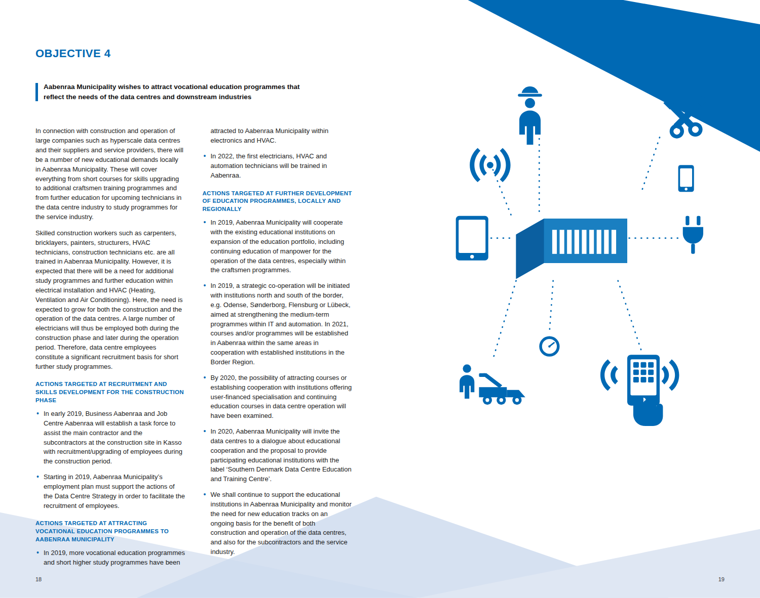OBJECTIVE 4
Aabenraa Municipality wishes to attract vocational education programmes that reflect the needs of the data centres and downstream industries
In connection with construction and operation of large companies such as hyperscale data centres and their suppliers and service providers, there will be a number of new educational demands locally in Aabenraa Municipality. These will cover everything from short courses for skills upgrading to additional craftsmen training programmes and from further education for upcoming technicians in the data centre industry to study programmes for the service industry.
Skilled construction workers such as carpenters, bricklayers, painters, structurers, HVAC technicians, construction technicians etc. are all trained in Aabenraa Municipality. However, it is expected that there will be a need for additional study programmes and further education within electrical installation and HVAC (Heating, Ventilation and Air Conditioning). Here, the need is expected to grow for both the construction and the operation of the data centres. A large number of electricians will thus be employed both during the construction phase and later during the operation period. Therefore, data centre employees constitute a significant recruitment basis for short further study programmes.
Actions targeted at recruitment and skills development for the construction phase
In early 2019, Business Aabenraa and Job Centre Aabenraa will establish a task force to assist the main contractor and the subcontractors at the construction site in Kasso with recruitment/upgrading of employees during the construction period.
Starting in 2019, Aabenraa Municipality’s employment plan must support the actions of the Data Centre Strategy in order to facilitate the recruitment of employees.
Actions targeted at attracting vocational education programmes to Aabenraa Municipality
In 2019, more vocational education programmes and short higher study programmes have been attracted to Aabenraa Municipality within electronics and HVAC.
In 2022, the first electricians, HVAC and automation technicians will be trained in Aabenraa.
Actions targeted at further development of education programmes, locally and regionally
In 2019, Aabenraa Municipality will cooperate with the existing educational institutions on expansion of the education portfolio, including continuing education of manpower for the operation of the data centres, especially within the craftsmen programmes.
In 2019, a strategic co-operation will be initiated with institutions north and south of the border, e.g. Odense, Sønderborg, Flensburg or Lübeck, aimed at strengthening the medium-term programmes within IT and automation. In 2021, courses and/or programmes will be established in Aabenraa within the same areas in cooperation with established institutions in the Border Region.
By 2020, the possibility of attracting courses or establishing cooperation with institutions offering user-financed specialisation and continuing education courses in data centre operation will have been examined.
In 2020, Aabenraa Municipality will invite the data centres to a dialogue about educational cooperation and the proposal to provide participating educational institutions with the label ‘Southern Denmark Data Centre Education and Training Centre’.
We shall continue to support the educational institutions in Aabenraa Municipality and monitor the need for new education tracks on an ongoing basis for the benefit of both construction and operation of the data centres, and also for the subcontractors and the service industry.
18
19